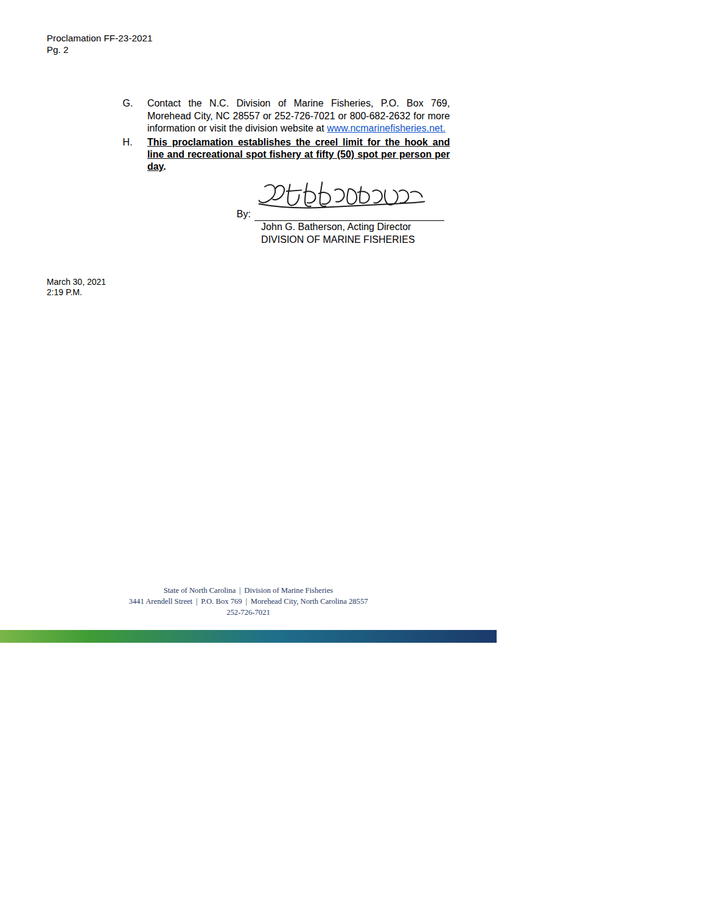Proclamation FF-23-2021
Pg. 2
G. Contact the N.C. Division of Marine Fisheries, P.O. Box 769, Morehead City, NC 28557 or 252-726-7021 or 800-682-2632 for more information or visit the division website at www.ncmarinefisheries.net.
H. This proclamation establishes the creel limit for the hook and line and recreational spot fishery at fifty (50) spot per person per day.
By:
John G. Batherson, Acting Director
DIVISION OF MARINE FISHERIES
March 30, 2021
2:19 P.M.
State of North Carolina|Division of Marine Fisheries
3441 Arendell Street|P.O. Box 769|Morehead City, North Carolina 28557
252-726-7021